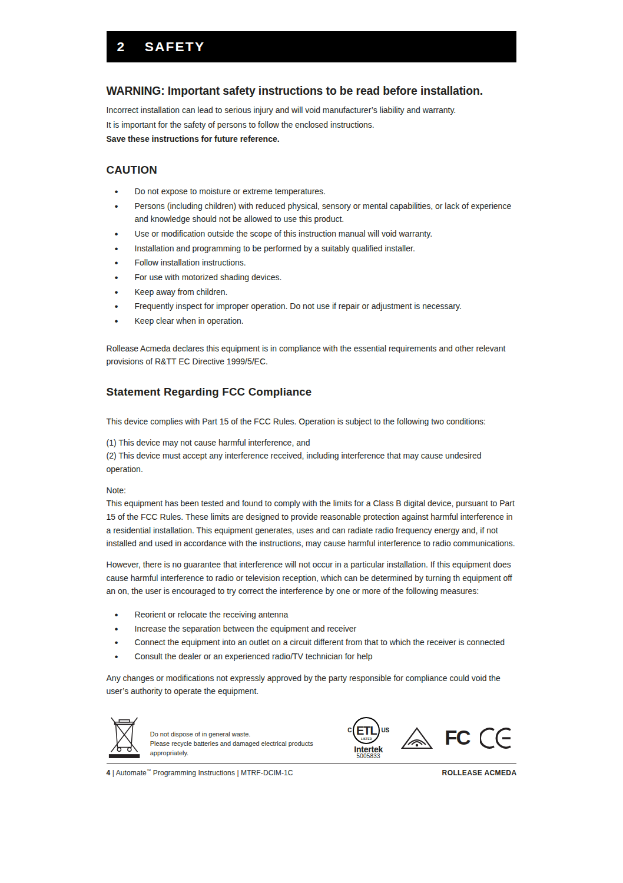2 SAFETY
WARNING: Important safety instructions to be read before installation.
Incorrect installation can lead to serious injury and will void manufacturer’s liability and warranty.
It is important for the safety of persons to follow the enclosed instructions.
Save these instructions for future reference.
CAUTION
Do not expose to moisture or extreme temperatures.
Persons (including children) with reduced physical, sensory or mental capabilities, or lack of experience and knowledge should not be allowed to use this product.
Use or modification outside the scope of this instruction manual will void warranty.
Installation and programming to be performed by a suitably qualified installer.
Follow installation instructions.
For use with motorized shading devices.
Keep away from children.
Frequently inspect for improper operation. Do not use if repair or adjustment is necessary.
Keep clear when in operation.
Rollease Acmeda declares this equipment is in compliance with the essential requirements and other relevant provisions of R&TT EC Directive 1999/5/EC.
Statement Regarding FCC Compliance
This device complies with Part 15 of the FCC Rules. Operation is subject to the following two conditions:
(1) This device may not cause harmful interference, and
(2) This device must accept any interference received, including interference that may cause undesired operation.
Note:
This equipment has been tested and found to comply with the limits for a Class B digital device, pursuant to Part 15 of the FCC Rules. These limits are designed to provide reasonable protection against harmful interference in a residential installation. This equipment generates, uses and can radiate radio frequency energy and, if not installed and used in accordance with the instructions, may cause harmful interference to radio communications.
However, there is no guarantee that interference will not occur in a particular installation. If this equipment does cause harmful interference to radio or television reception, which can be determined by turning th equipment off an on, the user is encouraged to try correct the interference by one or more of the following measures:
Reorient or relocate the receiving antenna
Increase the separation between the equipment and receiver
Connect the equipment into an outlet on a circuit different from that to which the receiver is connected
Consult the dealer or an experienced radio/TV technician for help
Any changes or modifications not expressly approved by the party responsible for compliance could void the user’s authority to operate the equipment.
Do not dispose of in general waste.
Please recycle batteries and damaged electrical products appropriately.
C
ETL LISTED
US
Intertek
5005833
FC
4 | Automate™ Programming Instructions | MTRF-DCIM-1C
ROLLEASE ACMEDA